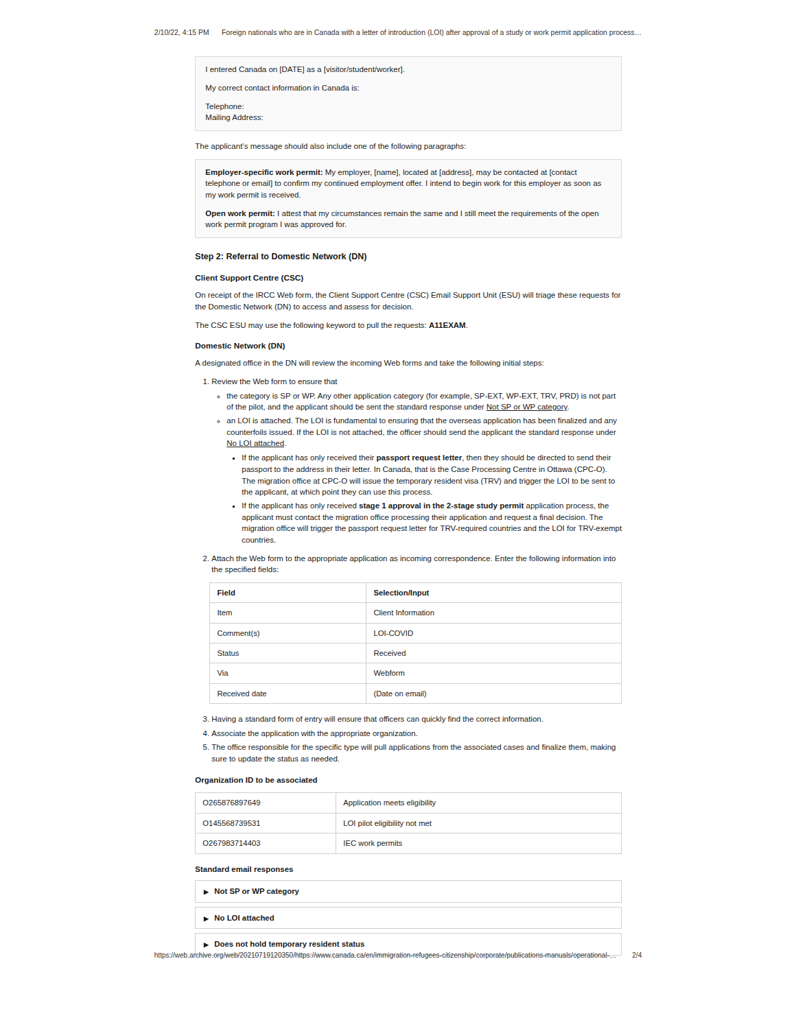2/10/22, 4:15 PM
Foreign nationals who are in Canada with a letter of introduction (LOI) after approval of a study or work permit application process…
I entered Canada on [DATE] as a [visitor/student/worker].
My correct contact information in Canada is:
Telephone:
Mailing Address:
The applicant’s message should also include one of the following paragraphs:
Employer-specific work permit: My employer, [name], located at [address], may be contacted at [contact telephone or email] to confirm my continued employment offer. I intend to begin work for this employer as soon as my work permit is received.
Open work permit: I attest that my circumstances remain the same and I still meet the requirements of the open work permit program I was approved for.
Step 2: Referral to Domestic Network (DN)
Client Support Centre (CSC)
On receipt of the IRCC Web form, the Client Support Centre (CSC) Email Support Unit (ESU) will triage these requests for the Domestic Network (DN) to access and assess for decision.
The CSC ESU may use the following keyword to pull the requests: A11EXAM.
Domestic Network (DN)
A designated office in the DN will review the incoming Web forms and take the following initial steps:
Review the Web form to ensure that
the category is SP or WP. Any other application category (for example, SP-EXT, WP-EXT, TRV, PRD) is not part of the pilot, and the applicant should be sent the standard response under Not SP or WP category.
an LOI is attached. The LOI is fundamental to ensuring that the overseas application has been finalized and any counterfoils issued. If the LOI is not attached, the officer should send the applicant the standard response under No LOI attached.
If the applicant has only received their passport request letter, then they should be directed to send their passport to the address in their letter. In Canada, that is the Case Processing Centre in Ottawa (CPC-O). The migration office at CPC-O will issue the temporary resident visa (TRV) and trigger the LOI to be sent to the applicant, at which point they can use this process.
If the applicant has only received stage 1 approval in the 2-stage study permit application process, the applicant must contact the migration office processing their application and request a final decision. The migration office will trigger the passport request letter for TRV-required countries and the LOI for TRV-exempt countries.
Attach the Web form to the appropriate application as incoming correspondence. Enter the following information into the specified fields:
| Field | Selection/Input |
| --- | --- |
| Item | Client Information |
| Comment(s) | LOI-COVID |
| Status | Received |
| Via | Webform |
| Received date | (Date on email) |
Having a standard form of entry will ensure that officers can quickly find the correct information.
Associate the application with the appropriate organization.
The office responsible for the specific type will pull applications from the associated cases and finalize them, making sure to update the status as needed.
Organization ID to be associated
| O265876897649 | Application meets eligibility |
| O145568739531 | LOI pilot eligibility not met |
| O267983714403 | IEC work permits |
Standard email responses
Not SP or WP category
No LOI attached
Does not hold temporary resident status
https://web.archive.org/web/20210719120350/https://www.canada.ca/en/immigration-refugees-citizenship/corporate/publications-manuals/operational-…
2/4